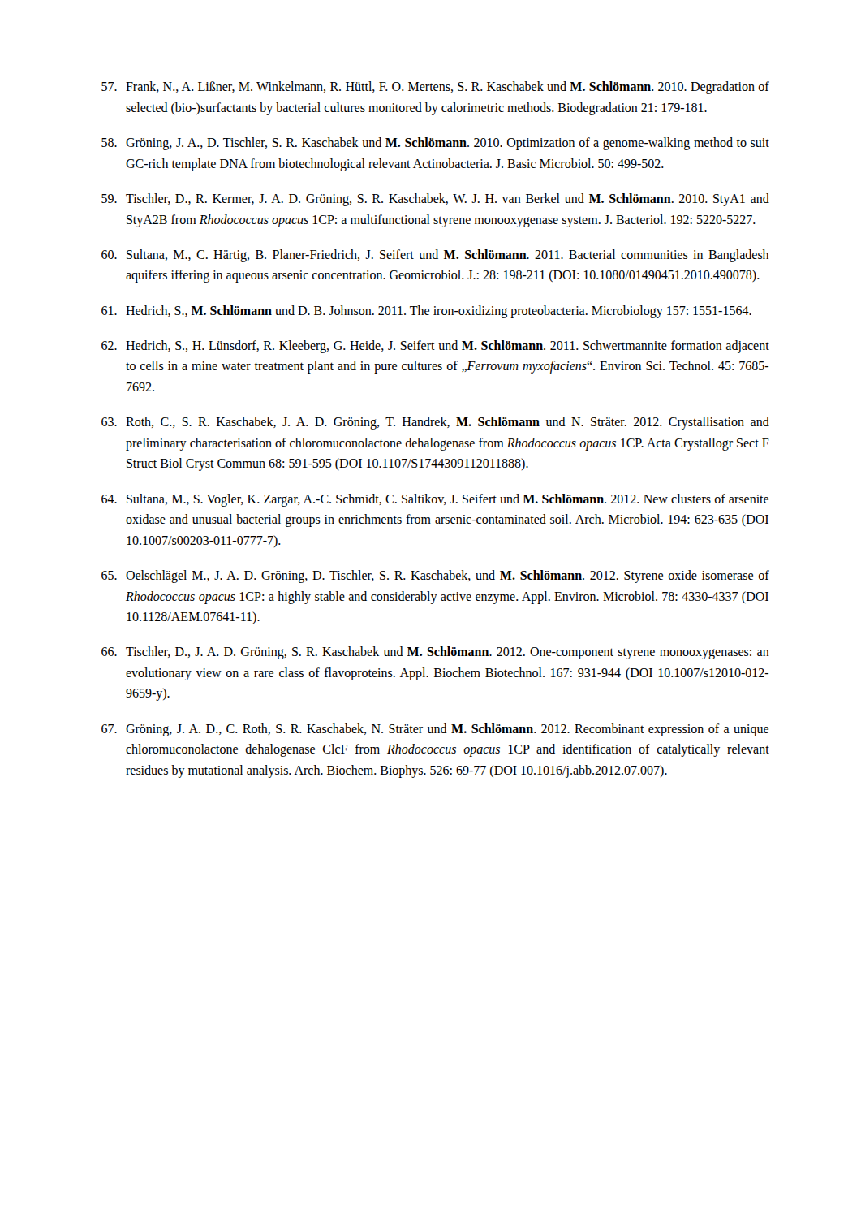Frank, N., A. Lißner, M. Winkelmann, R. Hüttl, F. O. Mertens, S. R. Kaschabek und M. Schlömann. 2010. Degradation of selected (bio-)surfactants by bacterial cultures monitored by calorimetric methods. Biodegradation 21: 179-181.
Gröning, J. A., D. Tischler, S. R. Kaschabek und M. Schlömann. 2010. Optimization of a genome-walking method to suit GC-rich template DNA from biotechnological relevant Actinobacteria. J. Basic Microbiol. 50: 499-502.
Tischler, D., R. Kermer, J. A. D. Gröning, S. R. Kaschabek, W. J. H. van Berkel und M. Schlömann. 2010. StyA1 and StyA2B from Rhodococcus opacus 1CP: a multifunctional styrene monooxygenase system. J. Bacteriol. 192: 5220-5227.
Sultana, M., C. Härtig, B. Planer-Friedrich, J. Seifert und M. Schlömann. 2011. Bacterial communities in Bangladesh aquifers iffering in aqueous arsenic concentration. Geomicrobiol. J.: 28: 198-211 (DOI: 10.1080/01490451.2010.490078).
Hedrich, S., M. Schlömann und D. B. Johnson. 2011. The iron-oxidizing proteobacteria. Microbiology 157: 1551-1564.
Hedrich, S., H. Lünsdorf, R. Kleeberg, G. Heide, J. Seifert und M. Schlömann. 2011. Schwertmannite formation adjacent to cells in a mine water treatment plant and in pure cultures of „Ferrovum myxofaciens“. Environ Sci. Technol. 45: 7685-7692.
Roth, C., S. R. Kaschabek, J. A. D. Gröning, T. Handrek, M. Schlömann und N. Sträter. 2012. Crystallisation and preliminary characterisation of chloromuconolactone dehalogenase from Rhodococcus opacus 1CP. Acta Crystallogr Sect F Struct Biol Cryst Commun 68: 591-595 (DOI 10.1107/S1744309112011888).
Sultana, M., S. Vogler, K. Zargar, A.-C. Schmidt, C. Saltikov, J. Seifert und M. Schlömann. 2012. New clusters of arsenite oxidase and unusual bacterial groups in enrichments from arsenic-contaminated soil. Arch. Microbiol. 194: 623-635 (DOI 10.1007/s00203-011-0777-7).
Oelschlägel M., J. A. D. Gröning, D. Tischler, S. R. Kaschabek, und M. Schlömann. 2012. Styrene oxide isomerase of Rhodococcus opacus 1CP: a highly stable and considerably active enzyme. Appl. Environ. Microbiol. 78: 4330-4337 (DOI 10.1128/AEM.07641-11).
Tischler, D., J. A. D. Gröning, S. R. Kaschabek und M. Schlömann. 2012. One-component styrene monooxygenases: an evolutionary view on a rare class of flavoproteins. Appl. Biochem Biotechnol. 167: 931-944 (DOI 10.1007/s12010-012-9659-y).
Gröning, J. A. D., C. Roth, S. R. Kaschabek, N. Sträter und M. Schlömann. 2012. Recombinant expression of a unique chloromuconolactone dehalogenase ClcF from Rhodococcus opacus 1CP and identification of catalytically relevant residues by mutational analysis. Arch. Biochem. Biophys. 526: 69-77 (DOI 10.1016/j.abb.2012.07.007).